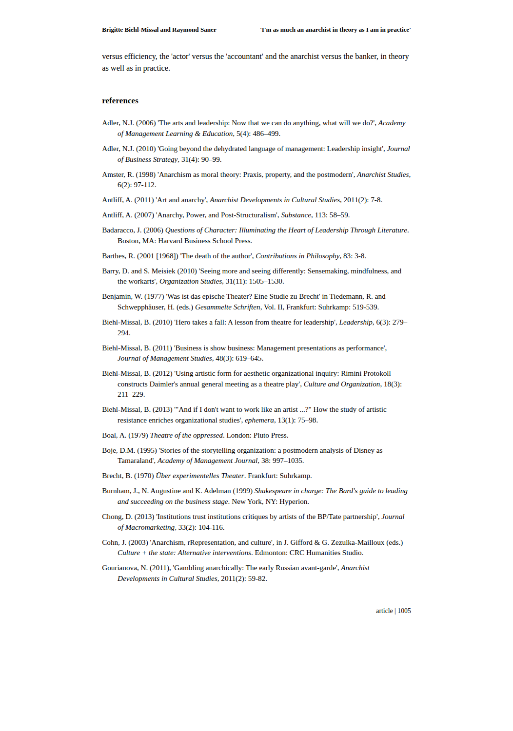Brigitte Biehl-Missal and Raymond Saner 'I'm as much an anarchist in theory as I am in practice'
versus efficiency, the 'actor' versus the 'accountant' and the anarchist versus the banker, in theory as well as in practice.
references
Adler, N.J. (2006) 'The arts and leadership: Now that we can do anything, what will we do?', Academy of Management Learning & Education, 5(4): 486–499.
Adler, N.J. (2010) 'Going beyond the dehydrated language of management: Leadership insight', Journal of Business Strategy, 31(4): 90–99.
Amster, R. (1998) 'Anarchism as moral theory: Praxis, property, and the postmodern', Anarchist Studies, 6(2): 97-112.
Antliff, A. (2011) 'Art and anarchy', Anarchist Developments in Cultural Studies, 2011(2): 7-8.
Antliff, A. (2007) 'Anarchy, Power, and Post-Structuralism', Substance, 113: 58–59.
Badaracco, J. (2006) Questions of Character: Illuminating the Heart of Leadership Through Literature. Boston, MA: Harvard Business School Press.
Barthes, R. (2001 [1968]) 'The death of the author', Contributions in Philosophy, 83: 3-8.
Barry, D. and S. Meisiek (2010) 'Seeing more and seeing differently: Sensemaking, mindfulness, and the workarts', Organization Studies, 31(11): 1505–1530.
Benjamin, W. (1977) 'Was ist das epische Theater? Eine Studie zu Brecht' in Tiedemann, R. and Schwepphäuser, H. (eds.) Gesammelte Schriften, Vol. II, Frankfurt: Suhrkamp: 519-539.
Biehl-Missal, B. (2010) 'Hero takes a fall: A lesson from theatre for leadership', Leadership, 6(3): 279–294.
Biehl-Missal, B. (2011) 'Business is show business: Management presentations as performance', Journal of Management Studies, 48(3): 619–645.
Biehl-Missal, B. (2012) 'Using artistic form for aesthetic organizational inquiry: Rimini Protokoll constructs Daimler's annual general meeting as a theatre play', Culture and Organization, 18(3): 211–229.
Biehl-Missal, B. (2013) '"And if I don't want to work like an artist ...?" How the study of artistic resistance enriches organizational studies', ephemera, 13(1): 75–98.
Boal, A. (1979) Theatre of the oppressed. London: Pluto Press.
Boje, D.M. (1995) 'Stories of the storytelling organization: a postmodern analysis of Disney as Tamaraland', Academy of Management Journal, 38: 997–1035.
Brecht, B. (1970) Über experimentelles Theater. Frankfurt: Suhrkamp.
Burnham, J., N. Augustine and K. Adelman (1999) Shakespeare in charge: The Bard's guide to leading and succeeding on the business stage. New York, NY: Hyperion.
Chong, D. (2013) 'Institutions trust institutions critiques by artists of the BP/Tate partnership', Journal of Macromarketing, 33(2): 104-116.
Cohn, J. (2003) 'Anarchism, rRepresentation, and culture', in J. Gifford & G. Zezulka-Mailloux (eds.) Culture + the state: Alternative interventions. Edmonton: CRC Humanities Studio.
Gourianova, N. (2011), 'Gambling anarchically: The early Russian avant-garde', Anarchist Developments in Cultural Studies, 2011(2): 59-82.
article | 1005